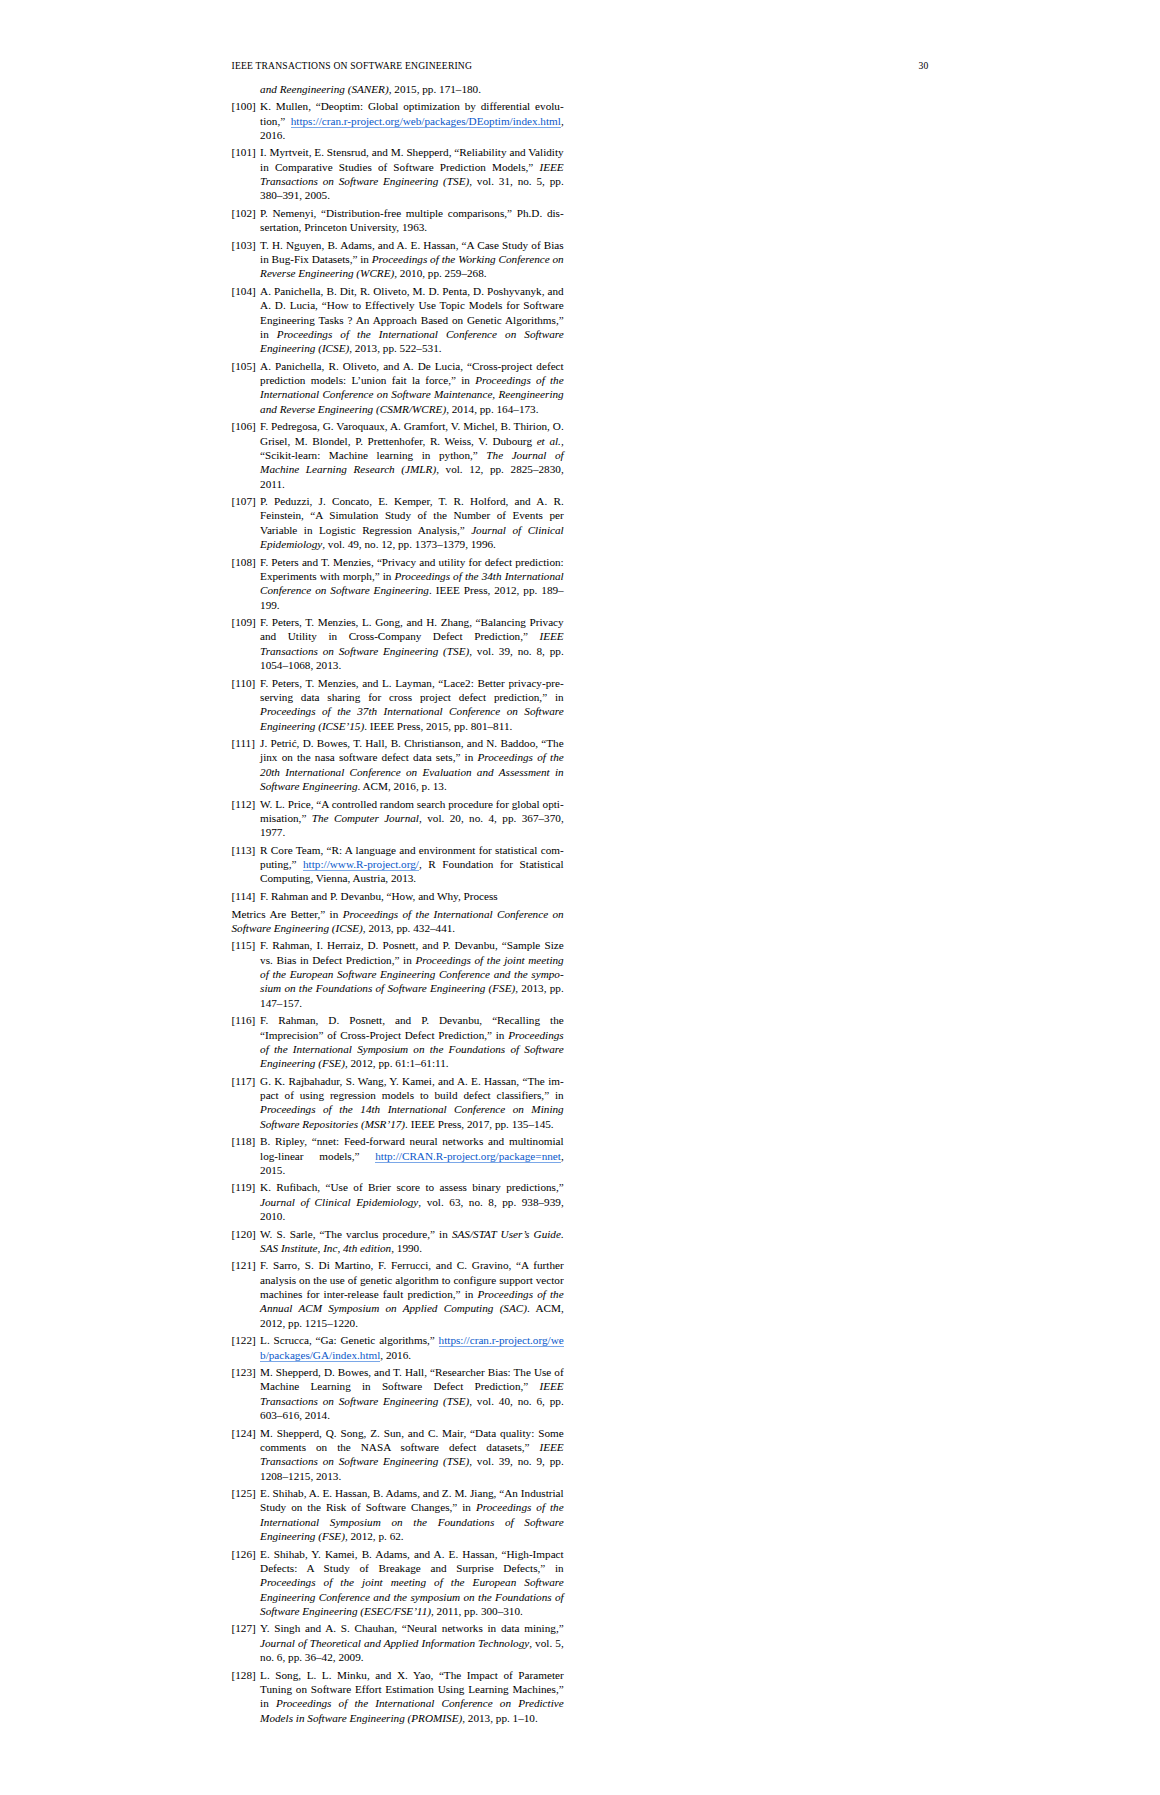IEEE Transactions on Software Engineering
30
and Reengineering (SANER), 2015, pp. 171–180.
[100] K. Mullen, “Deoptim: Global optimization by differential evolution,” https://cran.r-project.org/web/packages/DEoptim/index.html, 2016.
[101] I. Myrtveit, E. Stensrud, and M. Shepperd, “Reliability and Validity in Comparative Studies of Software Prediction Models,” IEEE Transactions on Software Engineering (TSE), vol. 31, no. 5, pp. 380–391, 2005.
[102] P. Nemenyi, “Distribution-free multiple comparisons,” Ph.D. dissertation, Princeton University, 1963.
[103] T. H. Nguyen, B. Adams, and A. E. Hassan, “A Case Study of Bias in Bug-Fix Datasets,” in Proceedings of the Working Conference on Reverse Engineering (WCRE), 2010, pp. 259–268.
[104] A. Panichella, B. Dit, R. Oliveto, M. D. Penta, D. Poshyvanyk, and A. D. Lucia, “How to Effectively Use Topic Models for Software Engineering Tasks ? An Approach Based on Genetic Algorithms,” in Proceedings of the International Conference on Software Engineering (ICSE), 2013, pp. 522–531.
[105] A. Panichella, R. Oliveto, and A. De Lucia, “Cross-project defect prediction models: L’union fait la force,” in Proceedings of the International Conference on Software Maintenance, Reengineering and Reverse Engineering (CSMR/WCRE), 2014, pp. 164–173.
[106] F. Pedregosa, G. Varoquaux, A. Gramfort, V. Michel, B. Thirion, O. Grisel, M. Blondel, P. Prettenhofer, R. Weiss, V. Dubourg et al., “Scikit-learn: Machine learning in python,” The Journal of Machine Learning Research (JMLR), vol. 12, pp. 2825–2830, 2011.
[107] P. Peduzzi, J. Concato, E. Kemper, T. R. Holford, and A. R. Feinstein, “A Simulation Study of the Number of Events per Variable in Logistic Regression Analysis,” Journal of Clinical Epidemiology, vol. 49, no. 12, pp. 1373–1379, 1996.
[108] F. Peters and T. Menzies, “Privacy and utility for defect prediction: Experiments with morph,” in Proceedings of the 34th International Conference on Software Engineering. IEEE Press, 2012, pp. 189–199.
[109] F. Peters, T. Menzies, L. Gong, and H. Zhang, “Balancing Privacy and Utility in Cross-Company Defect Prediction,” IEEE Transactions on Software Engineering (TSE), vol. 39, no. 8, pp. 1054–1068, 2013.
[110] F. Peters, T. Menzies, and L. Layman, “Lace2: Better privacy-preserving data sharing for cross project defect prediction,” in Proceedings of the 37th International Conference on Software Engineering (ICSE’15). IEEE Press, 2015, pp. 801–811.
[111] J. Petrić, D. Bowes, T. Hall, B. Christianson, and N. Baddoo, “The jinx on the nasa software defect data sets,” in Proceedings of the 20th International Conference on Evaluation and Assessment in Software Engineering. ACM, 2016, p. 13.
[112] W. L. Price, “A controlled random search procedure for global optimisation,” The Computer Journal, vol. 20, no. 4, pp. 367–370, 1977.
[113] R Core Team, “R: A language and environment for statistical computing,” http://www.R-project.org/, R Foundation for Statistical Computing, Vienna, Austria, 2013.
[114] F. Rahman and P. Devanbu, “How, and Why, Process
Metrics Are Better,” in Proceedings of the International Conference on Software Engineering (ICSE), 2013, pp. 432–441.
[115] F. Rahman, I. Herraiz, D. Posnett, and P. Devanbu, “Sample Size vs. Bias in Defect Prediction,” in Proceedings of the joint meeting of the European Software Engineering Conference and the symposium on the Foundations of Software Engineering (FSE), 2013, pp. 147–157.
[116] F. Rahman, D. Posnett, and P. Devanbu, “Recalling the “Imprecision” of Cross-Project Defect Prediction,” in Proceedings of the International Symposium on the Foundations of Software Engineering (FSE), 2012, pp. 61:1–61:11.
[117] G. K. Rajbahadur, S. Wang, Y. Kamei, and A. E. Hassan, “The impact of using regression models to build defect classifiers,” in Proceedings of the 14th International Conference on Mining Software Repositories (MSR’17). IEEE Press, 2017, pp. 135–145.
[118] B. Ripley, “nnet: Feed-forward neural networks and multinomial log-linear models,” http://CRAN.R-project.org/package=nnet, 2015.
[119] K. Rufibach, “Use of Brier score to assess binary predictions,” Journal of Clinical Epidemiology, vol. 63, no. 8, pp. 938–939, 2010.
[120] W. S. Sarle, “The varclus procedure,” in SAS/STAT User’s Guide. SAS Institute, Inc, 4th edition, 1990.
[121] F. Sarro, S. Di Martino, F. Ferrucci, and C. Gravino, “A further analysis on the use of genetic algorithm to configure support vector machines for inter-release fault prediction,” in Proceedings of the Annual ACM Symposium on Applied Computing (SAC). ACM, 2012, pp. 1215–1220.
[122] L. Scrucca, “Ga: Genetic algorithms,” https://cran.r-project.org/web/packages/GA/index.html, 2016.
[123] M. Shepperd, D. Bowes, and T. Hall, “Researcher Bias: The Use of Machine Learning in Software Defect Prediction,” IEEE Transactions on Software Engineering (TSE), vol. 40, no. 6, pp. 603–616, 2014.
[124] M. Shepperd, Q. Song, Z. Sun, and C. Mair, “Data quality: Some comments on the NASA software defect datasets,” IEEE Transactions on Software Engineering (TSE), vol. 39, no. 9, pp. 1208–1215, 2013.
[125] E. Shihab, A. E. Hassan, B. Adams, and Z. M. Jiang, “An Industrial Study on the Risk of Software Changes,” in Proceedings of the International Symposium on the Foundations of Software Engineering (FSE), 2012, p. 62.
[126] E. Shihab, Y. Kamei, B. Adams, and A. E. Hassan, “High-Impact Defects: A Study of Breakage and Surprise Defects,” in Proceedings of the joint meeting of the European Software Engineering Conference and the symposium on the Foundations of Software Engineering (ESEC/FSE’11), 2011, pp. 300–310.
[127] Y. Singh and A. S. Chauhan, “Neural networks in data mining,” Journal of Theoretical and Applied Information Technology, vol. 5, no. 6, pp. 36–42, 2009.
[128] L. Song, L. L. Minku, and X. Yao, “The Impact of Parameter Tuning on Software Effort Estimation Using Learning Machines,” in Proceedings of the International Conference on Predictive Models in Software Engineering (PROMISE), 2013, pp. 1–10.